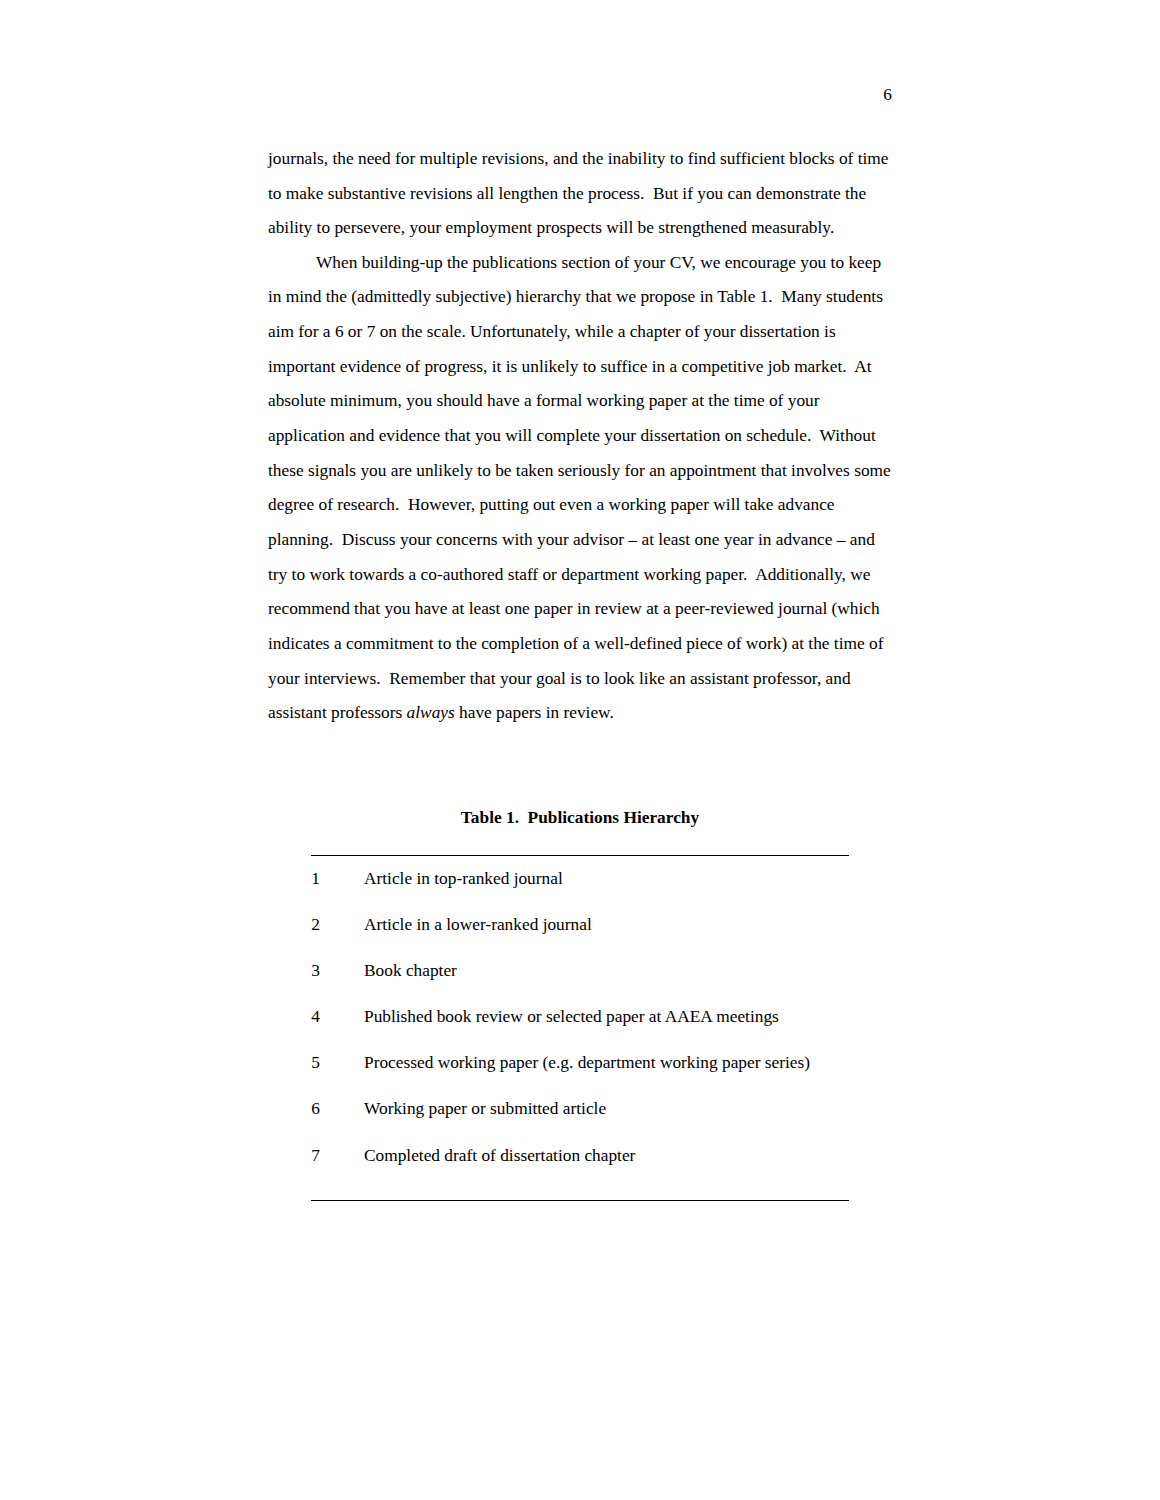6
journals, the need for multiple revisions, and the inability to find sufficient blocks of time to make substantive revisions all lengthen the process. But if you can demonstrate the ability to persevere, your employment prospects will be strengthened measurably.
When building-up the publications section of your CV, we encourage you to keep in mind the (admittedly subjective) hierarchy that we propose in Table 1. Many students aim for a 6 or 7 on the scale. Unfortunately, while a chapter of your dissertation is important evidence of progress, it is unlikely to suffice in a competitive job market. At absolute minimum, you should have a formal working paper at the time of your application and evidence that you will complete your dissertation on schedule. Without these signals you are unlikely to be taken seriously for an appointment that involves some degree of research. However, putting out even a working paper will take advance planning. Discuss your concerns with your advisor – at least one year in advance – and try to work towards a co-authored staff or department working paper. Additionally, we recommend that you have at least one paper in review at a peer-reviewed journal (which indicates a commitment to the completion of a well-defined piece of work) at the time of your interviews. Remember that your goal is to look like an assistant professor, and assistant professors always have papers in review.
Table 1. Publications Hierarchy
| 1 | Article in top-ranked journal |
| 2 | Article in a lower-ranked journal |
| 3 | Book chapter |
| 4 | Published book review or selected paper at AAEA meetings |
| 5 | Processed working paper (e.g. department working paper series) |
| 6 | Working paper or submitted article |
| 7 | Completed draft of dissertation chapter |